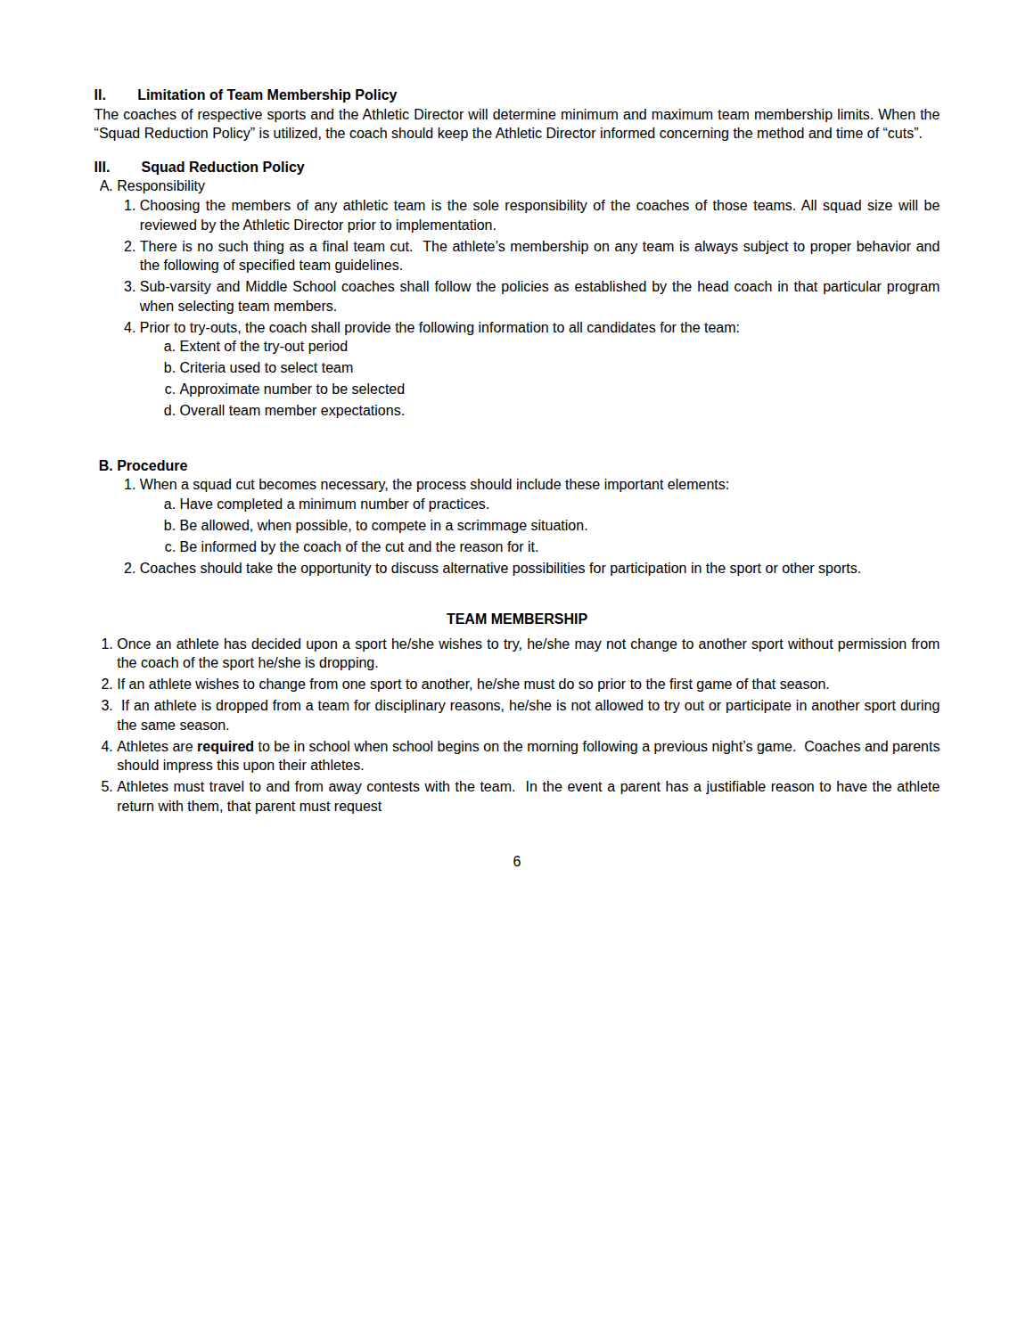II. Limitation of Team Membership Policy
The coaches of respective sports and the Athletic Director will determine minimum and maximum team membership limits. When the “Squad Reduction Policy” is utilized, the coach should keep the Athletic Director informed concerning the method and time of “cuts”.
III. Squad Reduction Policy
Responsibility
Choosing the members of any athletic team is the sole responsibility of the coaches of those teams. All squad size will be reviewed by the Athletic Director prior to implementation.
There is no such thing as a final team cut. The athlete’s membership on any team is always subject to proper behavior and the following of specified team guidelines.
Sub-varsity and Middle School coaches shall follow the policies as established by the head coach in that particular program when selecting team members.
Prior to try-outs, the coach shall provide the following information to all candidates for the team:
Extent of the try-out period
Criteria used to select team
Approximate number to be selected
Overall team member expectations.
Procedure
When a squad cut becomes necessary, the process should include these important elements:
Have completed a minimum number of practices.
Be allowed, when possible, to compete in a scrimmage situation.
Be informed by the coach of the cut and the reason for it.
Coaches should take the opportunity to discuss alternative possibilities for participation in the sport or other sports.
TEAM MEMBERSHIP
Once an athlete has decided upon a sport he/she wishes to try, he/she may not change to another sport without permission from the coach of the sport he/she is dropping.
If an athlete wishes to change from one sport to another, he/she must do so prior to the first game of that season.
If an athlete is dropped from a team for disciplinary reasons, he/she is not allowed to try out or participate in another sport during the same season.
Athletes are required to be in school when school begins on the morning following a previous night’s game. Coaches and parents should impress this upon their athletes.
Athletes must travel to and from away contests with the team. In the event a parent has a justifiable reason to have the athlete return with them, that parent must request
6